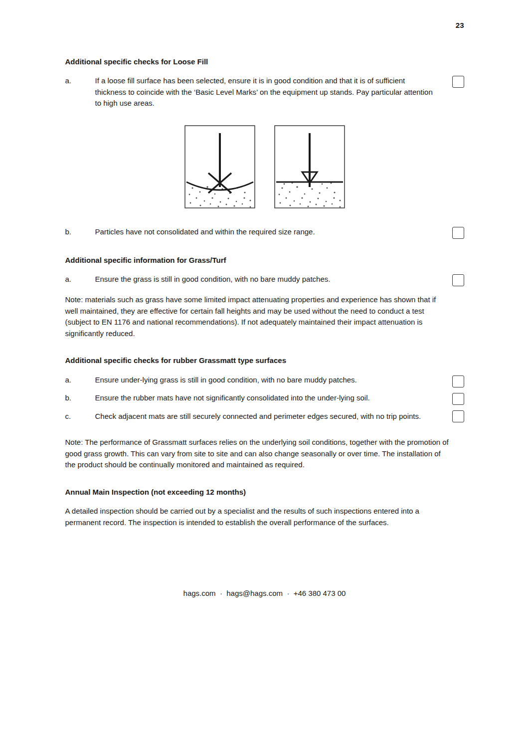23
Additional specific checks for Loose Fill
a.
If a loose fill surface has been selected, ensure it is in good condition and that it is of sufficient thickness to coincide with the ‘Basic Level Marks’ on the equipment up stands. Pay particular attention to high use areas.
b.
Particles have not consolidated and within the required size range.
Additional specific information for Grass/Turf
a.
Ensure the grass is still in good condition, with no bare muddy patches.
Note: materials such as grass have some limited impact attenuating properties and experience has shown that if well maintained, they are effective for certain fall heights and may be used without the need to conduct a test (subject to EN 1176 and national recommendations). If not adequately maintained their impact attenuation is significantly reduced.
Additional specific checks for rubber Grassmatt type surfaces
a.
Ensure under-lying grass is still in good condition, with no bare muddy patches.
b.
Ensure the rubber mats have not significantly consolidated into the under-lying soil.
c.
Check adjacent mats are still securely connected and perimeter edges secured, with no trip points.
Note: The performance of Grassmatt surfaces relies on the underlying soil conditions, together with the promotion of good grass growth. This can vary from site to site and can also change seasonally or over time. The installation of the product should be continually monitored and maintained as required.
Annual Main Inspection (not exceeding 12 months)
A detailed inspection should be carried out by a specialist and the results of such inspections entered into a permanent record. The inspection is intended to establish the overall performance of the surfaces.
hags.com · hags@hags.com · +46 380 473 00